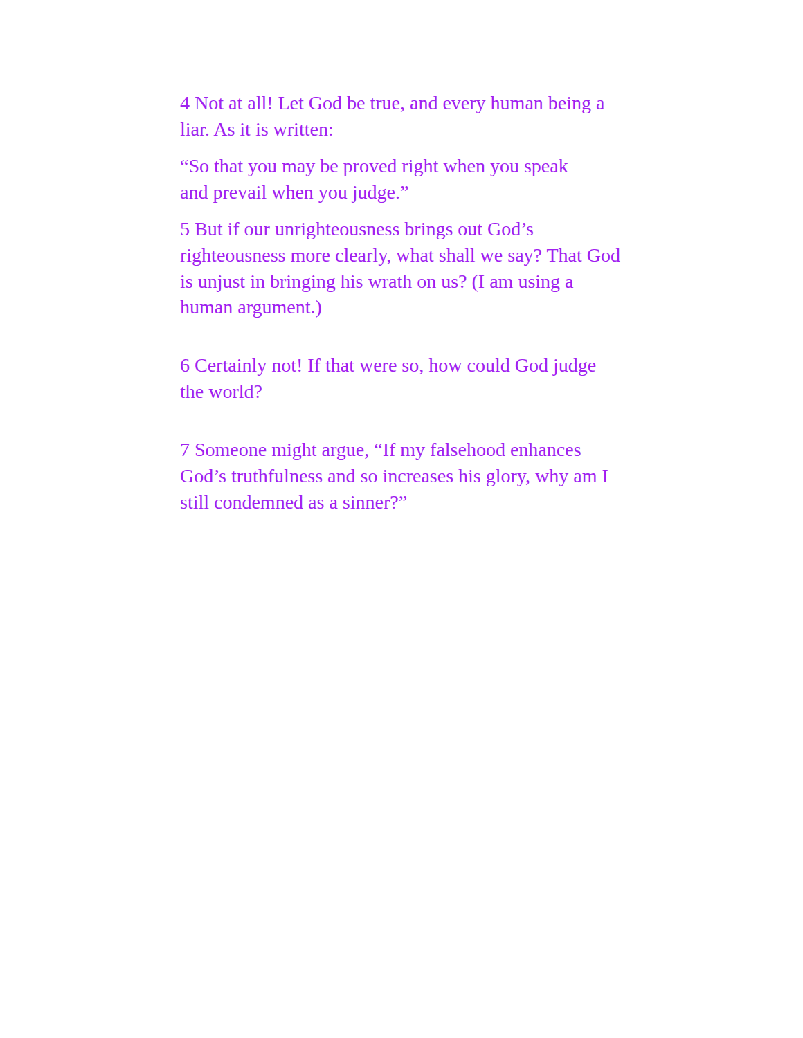4 Not at all! Let God be true, and every human being a liar. As it is written:
“So that you may be proved right when you speak
and prevail when you judge.”
5 But if our unrighteousness brings out God’s righteousness more clearly, what shall we say? That God is unjust in bringing his wrath on us? (I am using a human argument.)
6 Certainly not! If that were so, how could God judge the world?
7 Someone might argue, “If my falsehood enhances God’s truthfulness and so increases his glory, why am I still condemned as a sinner?”